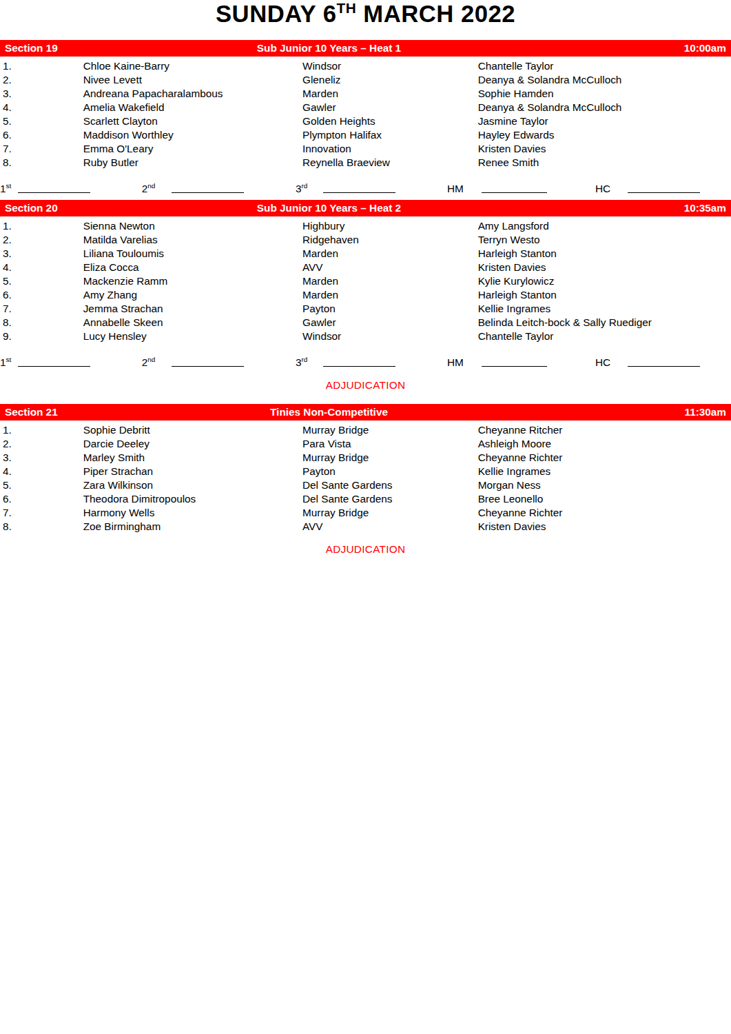SUNDAY 6TH MARCH 2022
| Section 19 | Sub Junior 10 Years – Heat 1 | 10:00am |
| 1. | Chloe Kaine-Barry | Windsor | Chantelle Taylor |
| 2. | Nivee Levett | Gleneliz | Deanya & Solandra McCulloch |
| 3. | Andreana Papacharalambous | Marden | Sophie Hamden |
| 4. | Amelia Wakefield | Gawler | Deanya & Solandra McCulloch |
| 5. | Scarlett Clayton | Golden Heights | Jasmine Taylor |
| 6. | Maddison Worthley | Plympton Halifax | Hayley Edwards |
| 7. | Emma O'Leary | Innovation | Kristen Davies |
| 8. | Ruby Butler | Reynella Braeview | Renee Smith |
| 1 st | | 2 nd | | 3 rd | | HM | | HC | |
| Section 20 | Sub Junior 10 Years – Heat 2 | 10:35am |
| 1. | Sienna Newton | Highbury | Amy Langsford |
| 2. | Matilda Varelias | Ridgehaven | Terryn Westo |
| 3. | Liliana Touloumis | Marden | Harleigh Stanton |
| 4. | Eliza Cocca | AVV | Kristen Davies |
| 5. | Mackenzie Ramm | Marden | Kylie Kurylowicz |
| 6. | Amy Zhang | Marden | Harleigh Stanton |
| 7. | Jemma Strachan | Payton | Kellie Ingrames |
| 8. | Annabelle Skeen | Gawler | Belinda Leitch-bock & Sally Ruediger |
| 9. | Lucy Hensley | Windsor | Chantelle Taylor |
| 1 st | | 2 nd | | 3 rd | | HM | | HC | |
ADJUDICATION
| Section 21 | Tinies Non-Competitive | 11:30am |
| 1. | Sophie Debritt | Murray Bridge | Cheyanne Ritcher |
| 2. | Darcie Deeley | Para Vista | Ashleigh Moore |
| 3. | Marley Smith | Murray Bridge | Cheyanne Richter |
| 4. | Piper Strachan | Payton | Kellie Ingrames |
| 5. | Zara Wilkinson | Del Sante Gardens | Morgan Ness |
| 6. | Theodora Dimitropoulos | Del Sante Gardens | Bree Leonello |
| 7. | Harmony Wells | Murray Bridge | Cheyanne Richter |
| 8. | Zoe Birmingham | AVV | Kristen Davies |
ADJUDICATION